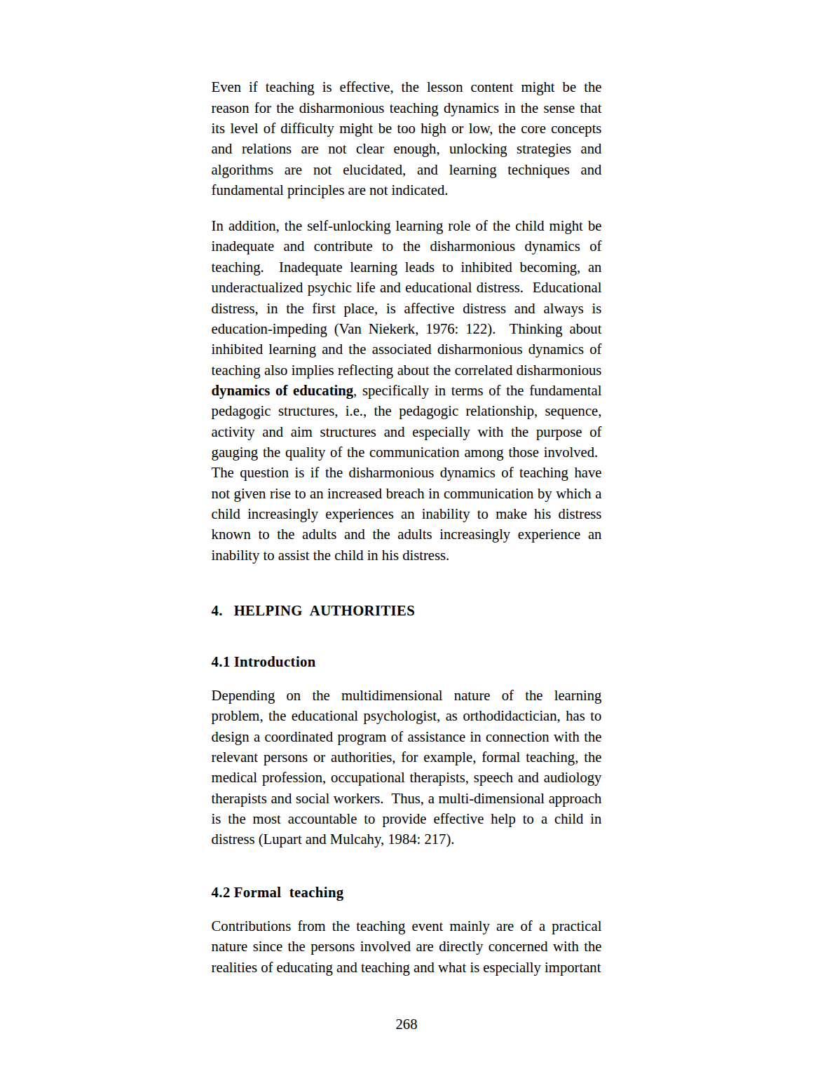Even if teaching is effective, the lesson content might be the reason for the disharmonious teaching dynamics in the sense that its level of difficulty might be too high or low, the core concepts and relations are not clear enough, unlocking strategies and algorithms are not elucidated, and learning techniques and fundamental principles are not indicated.
In addition, the self-unlocking learning role of the child might be inadequate and contribute to the disharmonious dynamics of teaching. Inadequate learning leads to inhibited becoming, an underactualized psychic life and educational distress. Educational distress, in the first place, is affective distress and always is education-impeding (Van Niekerk, 1976: 122). Thinking about inhibited learning and the associated disharmonious dynamics of teaching also implies reflecting about the correlated disharmonious dynamics of educating, specifically in terms of the fundamental pedagogic structures, i.e., the pedagogic relationship, sequence, activity and aim structures and especially with the purpose of gauging the quality of the communication among those involved. The question is if the disharmonious dynamics of teaching have not given rise to an increased breach in communication by which a child increasingly experiences an inability to make his distress known to the adults and the adults increasingly experience an inability to assist the child in his distress.
4. HELPING AUTHORITIES
4.1 Introduction
Depending on the multidimensional nature of the learning problem, the educational psychologist, as orthodidactician, has to design a coordinated program of assistance in connection with the relevant persons or authorities, for example, formal teaching, the medical profession, occupational therapists, speech and audiology therapists and social workers. Thus, a multi-dimensional approach is the most accountable to provide effective help to a child in distress (Lupart and Mulcahy, 1984: 217).
4.2 Formal teaching
Contributions from the teaching event mainly are of a practical nature since the persons involved are directly concerned with the realities of educating and teaching and what is especially important
268